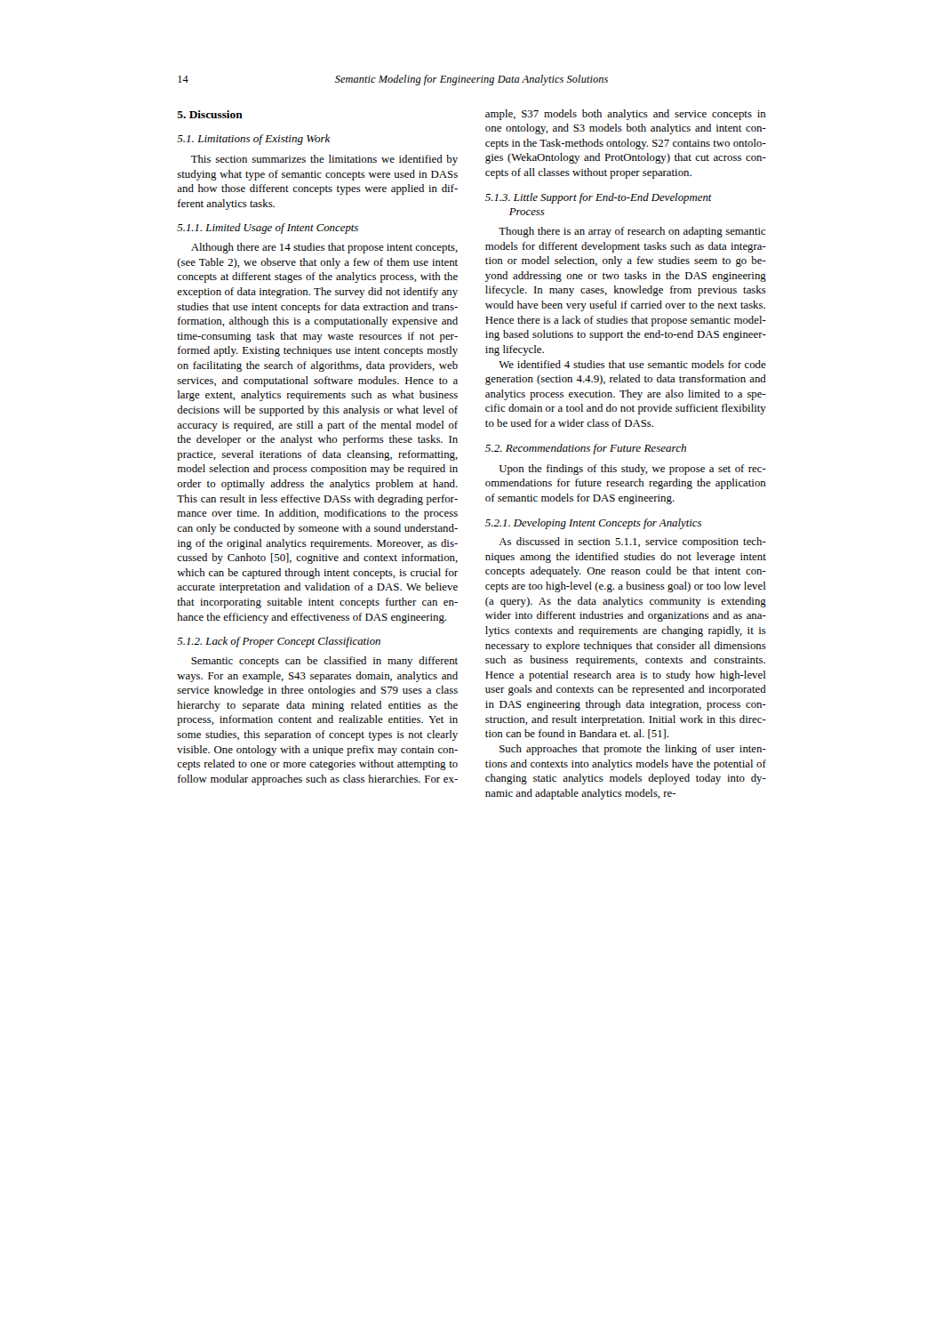14
Semantic Modeling for Engineering Data Analytics Solutions
5. Discussion
5.1. Limitations of Existing Work
This section summarizes the limitations we identified by studying what type of semantic concepts were used in DASs and how those different concepts types were applied in different analytics tasks.
5.1.1. Limited Usage of Intent Concepts
Although there are 14 studies that propose intent concepts, (see Table 2), we observe that only a few of them use intent concepts at different stages of the analytics process, with the exception of data integration. The survey did not identify any studies that use intent concepts for data extraction and transformation, although this is a computationally expensive and time-consuming task that may waste resources if not performed aptly. Existing techniques use intent concepts mostly on facilitating the search of algorithms, data providers, web services, and computational software modules. Hence to a large extent, analytics requirements such as what business decisions will be supported by this analysis or what level of accuracy is required, are still a part of the mental model of the developer or the analyst who performs these tasks. In practice, several iterations of data cleansing, reformatting, model selection and process composition may be required in order to optimally address the analytics problem at hand. This can result in less effective DASs with degrading performance over time. In addition, modifications to the process can only be conducted by someone with a sound understanding of the original analytics requirements. Moreover, as discussed by Canhoto [50], cognitive and context information, which can be captured through intent concepts, is crucial for accurate interpretation and validation of a DAS. We believe that incorporating suitable intent concepts further can enhance the efficiency and effectiveness of DAS engineering.
5.1.2. Lack of Proper Concept Classification
Semantic concepts can be classified in many different ways. For an example, S43 separates domain, analytics and service knowledge in three ontologies and S79 uses a class hierarchy to separate data mining related entities as the process, information content and realizable entities. Yet in some studies, this separation of concept types is not clearly visible. One ontology with a unique prefix may contain concepts related to one or more categories without attempting to follow modular approaches such as class hierarchies. For example, S37 models both analytics and service concepts in one ontology, and S3 models both analytics and intent concepts in the Task-methods ontology. S27 contains two ontologies (WekaOntology and ProtOntology) that cut across concepts of all classes without proper separation.
5.1.3. Little Support for End-to-End DevelopmentProcess
Though there is an array of research on adapting semantic models for different development tasks such as data integration or model selection, only a few studies seem to go beyond addressing one or two tasks in the DAS engineering lifecycle. In many cases, knowledge from previous tasks would have been very useful if carried over to the next tasks. Hence there is a lack of studies that propose semantic modeling based solutions to support the end-to-end DAS engineering lifecycle.
We identified 4 studies that use semantic models for code generation (section 4.4.9), related to data transformation and analytics process execution. They are also limited to a specific domain or a tool and do not provide sufficient flexibility to be used for a wider class of DASs.
5.2. Recommendations for Future Research
Upon the findings of this study, we propose a set of recommendations for future research regarding the application of semantic models for DAS engineering.
5.2.1. Developing Intent Concepts for Analytics
As discussed in section 5.1.1, service composition techniques among the identified studies do not leverage intent concepts adequately. One reason could be that intent concepts are too high-level (e.g. a business goal) or too low level (a query). As the data analytics community is extending wider into different industries and organizations and as analytics contexts and requirements are changing rapidly, it is necessary to explore techniques that consider all dimensions such as business requirements, contexts and constraints. Hence a potential research area is to study how high-level user goals and contexts can be represented and incorporated in DAS engineering through data integration, process construction, and result interpretation. Initial work in this direction can be found in Bandara et. al. [51].
Such approaches that promote the linking of user intentions and contexts into analytics models have the potential of changing static analytics models deployed today into dynamic and adaptable analytics models, re-